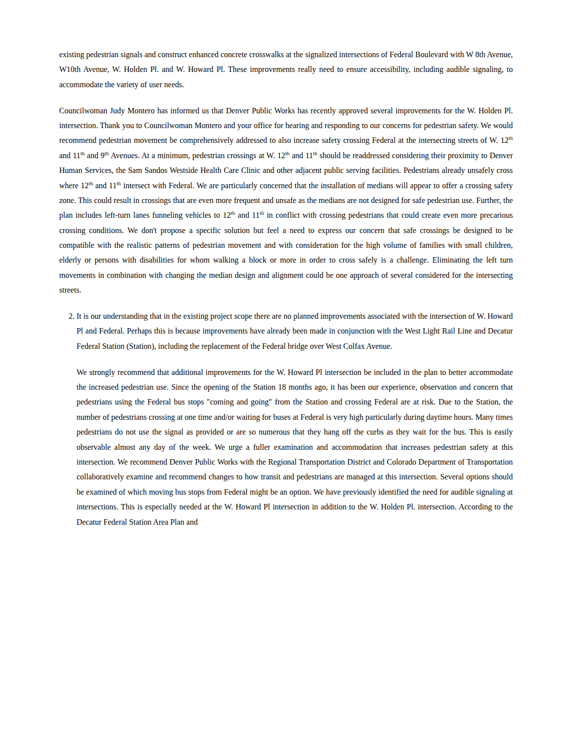existing pedestrian signals and construct enhanced concrete crosswalks at the signalized intersections of Federal Boulevard with W 8th Avenue, W10th Avenue, W. Holden Pl. and W. Howard Pl. These improvements really need to ensure accessibility, including audible signaling, to accommodate the variety of user needs.
Councilwoman Judy Montero has informed us that Denver Public Works has recently approved several improvements for the W. Holden Pl. intersection. Thank you to Councilwoman Montero and your office for hearing and responding to our concerns for pedestrian safety. We would recommend pedestrian movement be comprehensively addressed to also increase safety crossing Federal at the intersecting streets of W. 12th and 11th and 9th Avenues. At a minimum, pedestrian crossings at W. 12th and 11th should be readdressed considering their proximity to Denver Human Services, the Sam Sandos Westside Health Care Clinic and other adjacent public serving facilities. Pedestrians already unsafely cross where 12th and 11th intersect with Federal. We are particularly concerned that the installation of medians will appear to offer a crossing safety zone. This could result in crossings that are even more frequent and unsafe as the medians are not designed for safe pedestrian use. Further, the plan includes left-turn lanes funneling vehicles to 12th and 11th in conflict with crossing pedestrians that could create even more precarious crossing conditions. We don't propose a specific solution but feel a need to express our concern that safe crossings be designed to be compatible with the realistic patterns of pedestrian movement and with consideration for the high volume of families with small children, elderly or persons with disabilities for whom walking a block or more in order to cross safely is a challenge. Eliminating the left turn movements in combination with changing the median design and alignment could be one approach of several considered for the intersecting streets.
It is our understanding that in the existing project scope there are no planned improvements associated with the intersection of W. Howard Pl and Federal. Perhaps this is because improvements have already been made in conjunction with the West Light Rail Line and Decatur Federal Station (Station), including the replacement of the Federal bridge over West Colfax Avenue.
We strongly recommend that additional improvements for the W. Howard Pl intersection be included in the plan to better accommodate the increased pedestrian use. Since the opening of the Station 18 months ago, it has been our experience, observation and concern that pedestrians using the Federal bus stops "coming and going" from the Station and crossing Federal are at risk. Due to the Station, the number of pedestrians crossing at one time and/or waiting for buses at Federal is very high particularly during daytime hours. Many times pedestrians do not use the signal as provided or are so numerous that they hang off the curbs as they wait for the bus. This is easily observable almost any day of the week. We urge a fuller examination and accommodation that increases pedestrian safety at this intersection. We recommend Denver Public Works with the Regional Transportation District and Colorado Department of Transportation collaboratively examine and recommend changes to how transit and pedestrians are managed at this intersection. Several options should be examined of which moving bus stops from Federal might be an option. We have previously identified the need for audible signaling at intersections. This is especially needed at the W. Howard Pl intersection in addition to the W. Holden Pl. intersection. According to the Decatur Federal Station Area Plan and